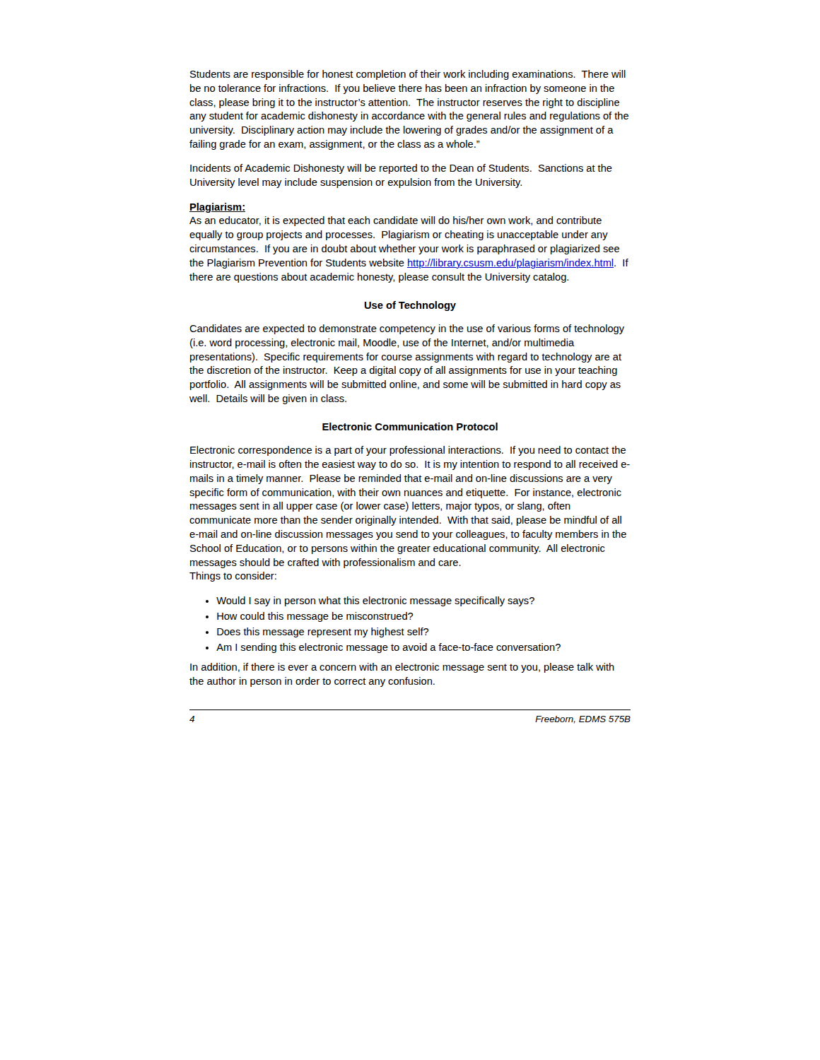Students are responsible for honest completion of their work including examinations. There will be no tolerance for infractions. If you believe there has been an infraction by someone in the class, please bring it to the instructor’s attention. The instructor reserves the right to discipline any student for academic dishonesty in accordance with the general rules and regulations of the university. Disciplinary action may include the lowering of grades and/or the assignment of a failing grade for an exam, assignment, or the class as a whole.”
Incidents of Academic Dishonesty will be reported to the Dean of Students. Sanctions at the University level may include suspension or expulsion from the University.
Plagiarism:
As an educator, it is expected that each candidate will do his/her own work, and contribute equally to group projects and processes. Plagiarism or cheating is unacceptable under any circumstances. If you are in doubt about whether your work is paraphrased or plagiarized see the Plagiarism Prevention for Students website http://library.csusm.edu/plagiarism/index.html. If there are questions about academic honesty, please consult the University catalog.
Use of Technology
Candidates are expected to demonstrate competency in the use of various forms of technology (i.e. word processing, electronic mail, Moodle, use of the Internet, and/or multimedia presentations). Specific requirements for course assignments with regard to technology are at the discretion of the instructor. Keep a digital copy of all assignments for use in your teaching portfolio. All assignments will be submitted online, and some will be submitted in hard copy as well. Details will be given in class.
Electronic Communication Protocol
Electronic correspondence is a part of your professional interactions. If you need to contact the instructor, e-mail is often the easiest way to do so. It is my intention to respond to all received e-mails in a timely manner. Please be reminded that e-mail and on-line discussions are a very specific form of communication, with their own nuances and etiquette. For instance, electronic messages sent in all upper case (or lower case) letters, major typos, or slang, often communicate more than the sender originally intended. With that said, please be mindful of all e-mail and on-line discussion messages you send to your colleagues, to faculty members in the School of Education, or to persons within the greater educational community. All electronic messages should be crafted with professionalism and care.
Things to consider:
Would I say in person what this electronic message specifically says?
How could this message be misconstrued?
Does this message represent my highest self?
Am I sending this electronic message to avoid a face-to-face conversation?
In addition, if there is ever a concern with an electronic message sent to you, please talk with the author in person in order to correct any confusion.
4 Freeborn, EDMS 575B